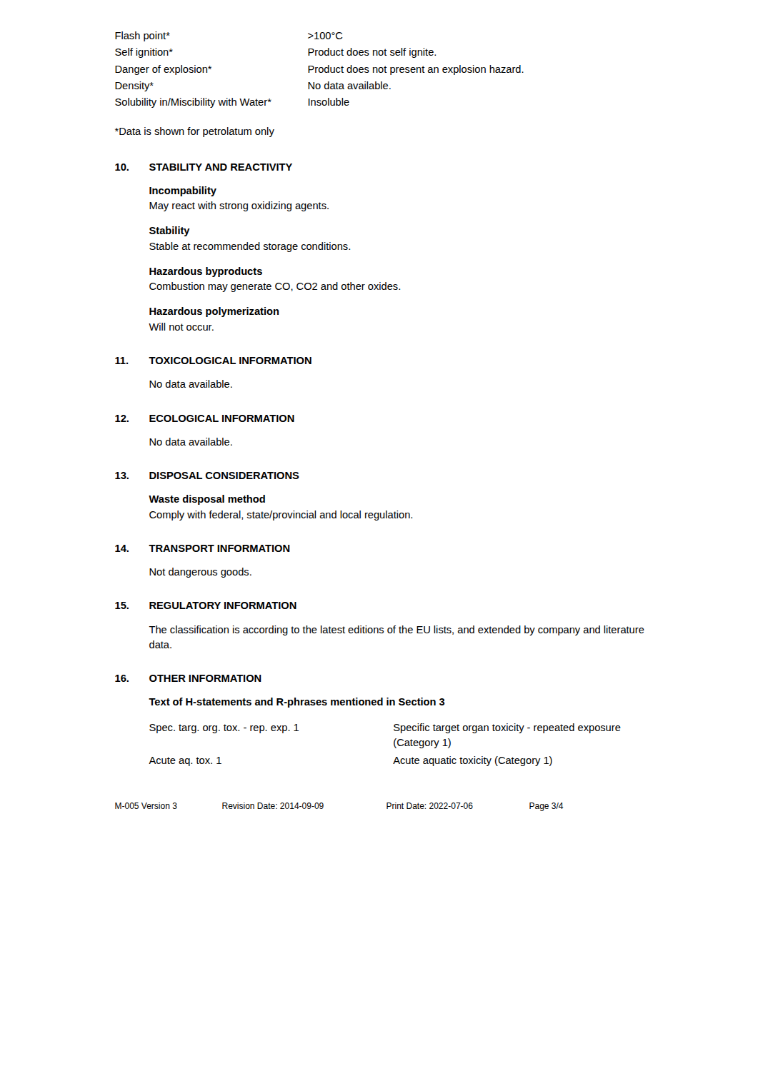| Flash point* | >100°C |
| Self ignition* | Product does not self ignite. |
| Danger of explosion* | Product does not present an explosion hazard. |
| Density* | No data available. |
| Solubility in/Miscibility with Water* | Insoluble |
*Data is shown for petrolatum only
10. STABILITY AND REACTIVITY
Incompability
May react with strong oxidizing agents.
Stability
Stable at recommended storage conditions.
Hazardous byproducts
Combustion may generate CO, CO2 and other oxides.
Hazardous polymerization
Will not occur.
11. TOXICOLOGICAL INFORMATION
No data available.
12. ECOLOGICAL INFORMATION
No data available.
13. DISPOSAL CONSIDERATIONS
Waste disposal method
Comply with federal, state/provincial and local regulation.
14. TRANSPORT INFORMATION
Not dangerous goods.
15. REGULATORY INFORMATION
The classification is according to the latest editions of the EU lists, and extended by company and literature data.
16. OTHER INFORMATION
Text of H-statements and R-phrases mentioned in Section 3
| Spec. targ. org. tox. - rep. exp. 1 | Specific target organ toxicity - repeated exposure (Category 1) |
| Acute aq. tox. 1 | Acute aquatic toxicity (Category 1) |
M-005 Version 3 Revision Date: 2014-09-09 Print Date: 2022-07-06 Page 3/4